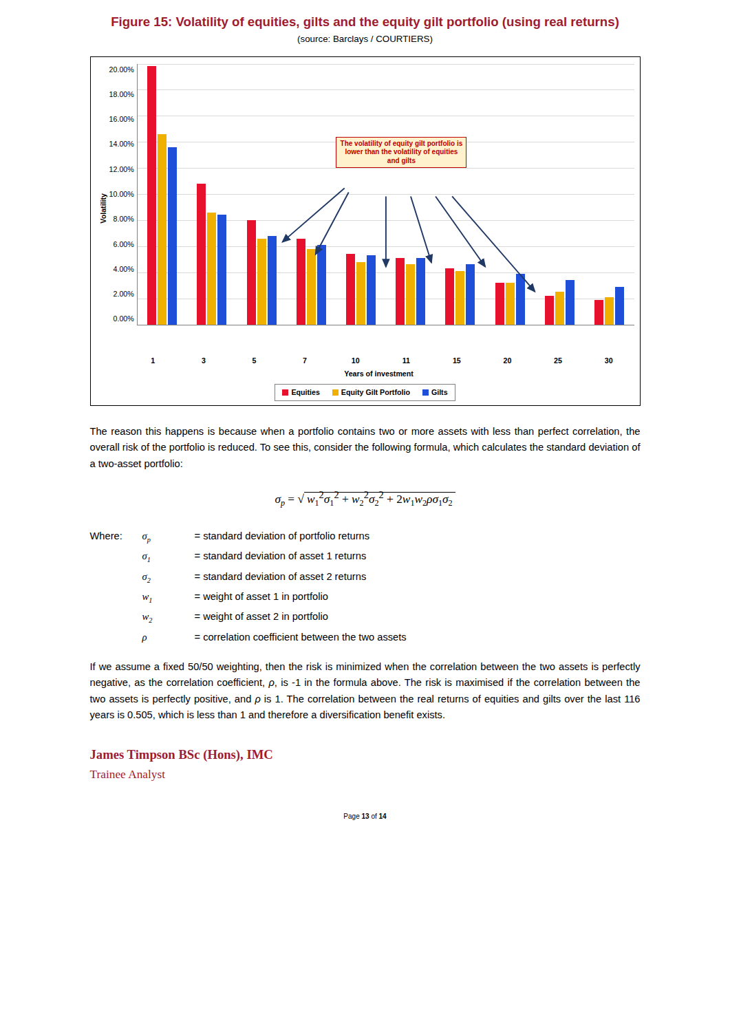Figure 15: Volatility of equities, gilts and the equity gilt portfolio (using real returns)
(source: Barclays / COURTIERS)
Volatility
20.00%
18.00%
16.00%
14.00%
12.00%
10.00%
8.00%
6.00%
4.00%
2.00%
0.00%
The volatility of equity gilt portfolio is lower than the volatility of equities and gilts
1357101115202530
Years of investment
Equities Equity Gilt Portfolio Gilts
The reason this happens is because when a portfolio contains two or more assets with less than perfect correlation, the overall risk of the portfolio is reduced. To see this, consider the following formula, which calculates the standard deviation of a two-asset portfolio:
σp = √w12σ12 + w22σ22 + 2w1w2ρσ1σ2
| Where: | σ p | = standard deviation of portfolio returns |
| | σ 1 | = standard deviation of asset 1 returns |
| | σ 2 | = standard deviation of asset 2 returns |
| | w 1 | = weight of asset 1 in portfolio |
| | w 2 | = weight of asset 2 in portfolio |
| | ρ | = correlation coefficient between the two assets |
If we assume a fixed 50/50 weighting, then the risk is minimized when the correlation between the two assets is perfectly negative, as the correlation coefficient, ρ, is -1 in the formula above. The risk is maximised if the correlation between the two assets is perfectly positive, and ρ is 1. The correlation between the real returns of equities and gilts over the last 116 years is 0.505, which is less than 1 and therefore a diversification benefit exists.
James Timpson BSc (Hons), IMC
Trainee Analyst
Page 13 of 14